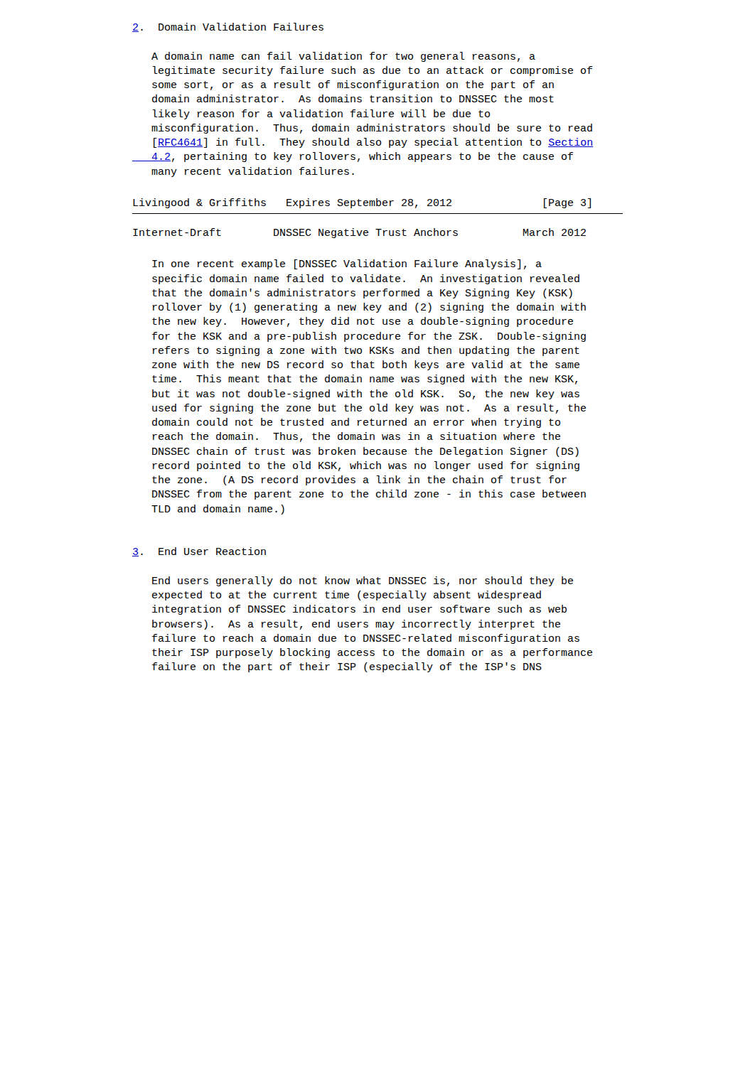2.  Domain Validation Failures

   A domain name can fail validation for two general reasons, a
   legitimate security failure such as due to an attack or compromise of
   some sort, or as a result of misconfiguration on the part of an
   domain administrator.  As domains transition to DNSSEC the most
   likely reason for a validation failure will be due to
   misconfiguration.  Thus, domain administrators should be sure to read
   [RFC4641] in full.  They should also pay special attention to Section
   4.2, pertaining to key rollovers, which appears to be the cause of
   many recent validation failures.
Livingood & Griffiths   Expires September 28, 2012              [Page 3]
Internet-Draft        DNSSEC Negative Trust Anchors          March 2012
   In one recent example [DNSSEC Validation Failure Analysis], a
   specific domain name failed to validate.  An investigation revealed
   that the domain's administrators performed a Key Signing Key (KSK)
   rollover by (1) generating a new key and (2) signing the domain with
   the new key.  However, they did not use a double-signing procedure
   for the KSK and a pre-publish procedure for the ZSK.  Double-signing
   refers to signing a zone with two KSKs and then updating the parent
   zone with the new DS record so that both keys are valid at the same
   time.  This meant that the domain name was signed with the new KSK,
   but it was not double-signed with the old KSK.  So, the new key was
   used for signing the zone but the old key was not.  As a result, the
   domain could not be trusted and returned an error when trying to
   reach the domain.  Thus, the domain was in a situation where the
   DNSSEC chain of trust was broken because the Delegation Signer (DS)
   record pointed to the old KSK, which was no longer used for signing
   the zone.  (A DS record provides a link in the chain of trust for
   DNSSEC from the parent zone to the child zone - in this case between
   TLD and domain name.)


 3.  End User Reaction

   End users generally do not know what DNSSEC is, nor should they be
   expected to at the current time (especially absent widespread
   integration of DNSSEC indicators in end user software such as web
   browsers).  As a result, end users may incorrectly interpret the
   failure to reach a domain due to DNSSEC-related misconfiguration as
   their ISP purposely blocking access to the domain or as a performance
   failure on the part of their ISP (especially of the ISP's DNS